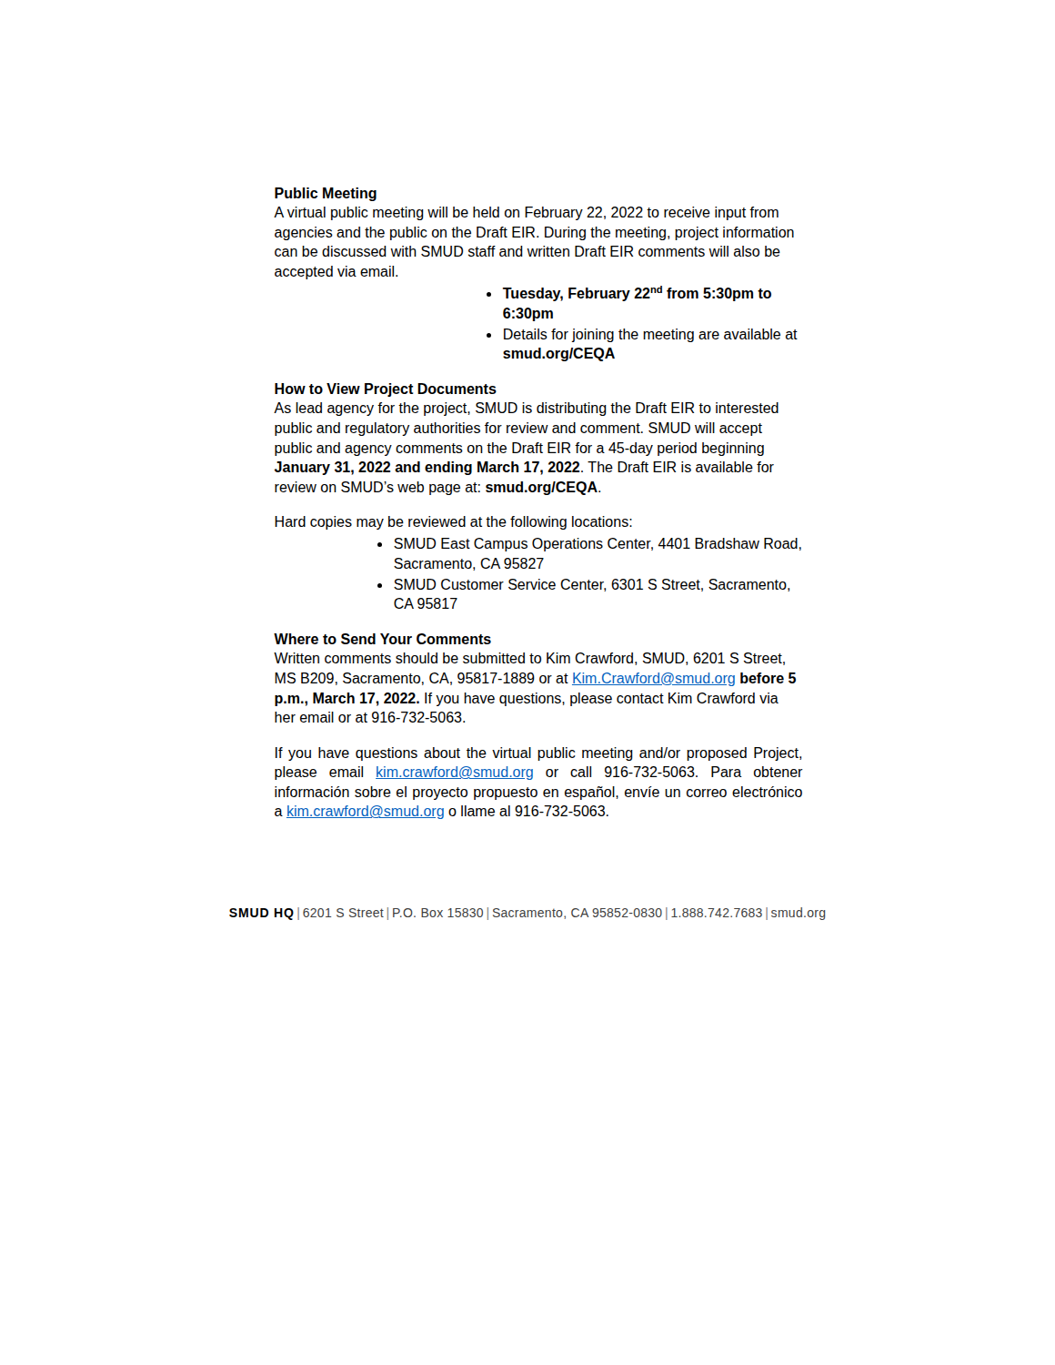Public Meeting
A virtual public meeting will be held on February 22, 2022 to receive input from agencies and the public on the Draft EIR. During the meeting, project information can be discussed with SMUD staff and written Draft EIR comments will also be accepted via email.
Tuesday, February 22nd from 5:30pm to 6:30pm
Details for joining the meeting are available at smud.org/CEQA
How to View Project Documents
As lead agency for the project, SMUD is distributing the Draft EIR to interested public and regulatory authorities for review and comment. SMUD will accept public and agency comments on the Draft EIR for a 45-day period beginning January 31, 2022 and ending March 17, 2022. The Draft EIR is available for review on SMUD’s web page at: smud.org/CEQA.
Hard copies may be reviewed at the following locations:
SMUD East Campus Operations Center, 4401 Bradshaw Road, Sacramento, CA 95827
SMUD Customer Service Center, 6301 S Street, Sacramento, CA 95817
Where to Send Your Comments
Written comments should be submitted to Kim Crawford, SMUD, 6201 S Street, MS B209, Sacramento, CA, 95817-1889 or at Kim.Crawford@smud.org before 5 p.m., March 17, 2022. If you have questions, please contact Kim Crawford via her email or at 916-732-5063.
If you have questions about the virtual public meeting and/or proposed Project, please email kim.crawford@smud.org or call 916-732-5063. Para obtener información sobre el proyecto propuesto en español, envíe un correo electrónico a kim.crawford@smud.org o llame al 916-732-5063.
SMUD HQ|6201 S Street|P.O. Box 15830|Sacramento, CA 95852-0830|1.888.742.7683|smud.org